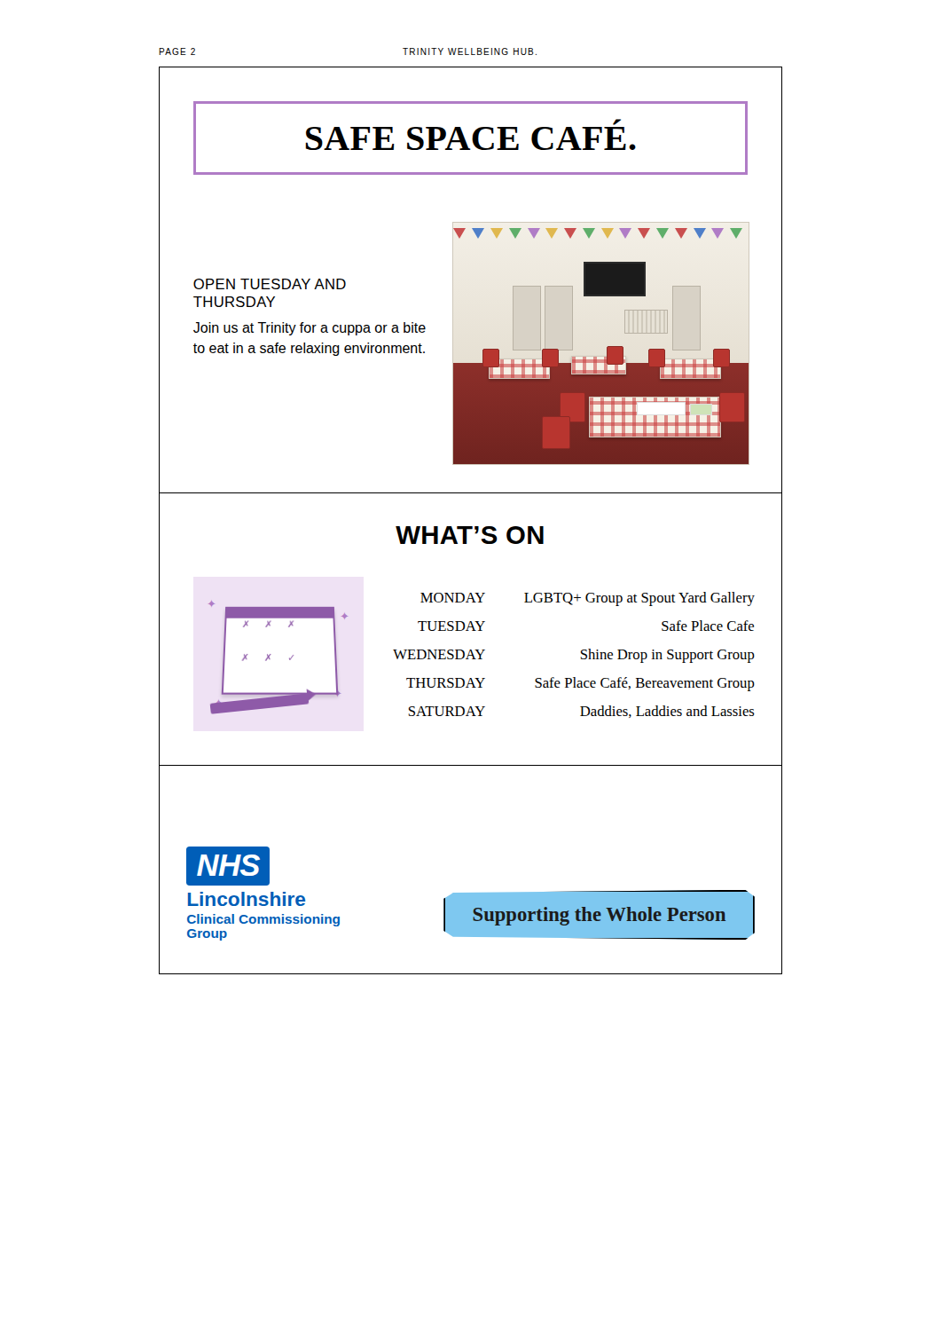PAGE 2
TRINITY WELLBEING HUB.
SAFE SPACE CAFÉ.
OPEN TUESDAY AND THURSDAY
Join us at Trinity for a cuppa or a bite to eat in a safe relaxing environment.
WHAT’S ON
✦ ✦ ✦ ✦
✗
✗
✗
✗
✗
✓
| MONDAY | LGBTQ+ Group at Spout Yard Gallery |
| TUESDAY | Safe Place Cafe |
| WEDNESDAY | Shine Drop in Support Group |
| THURSDAY | Safe Place Café, Bereavement Group |
| SATURDAY | Daddies, Laddies and Lassies |
NHS Lincolnshire Clinical Commissioning Group
Supporting the Whole Person